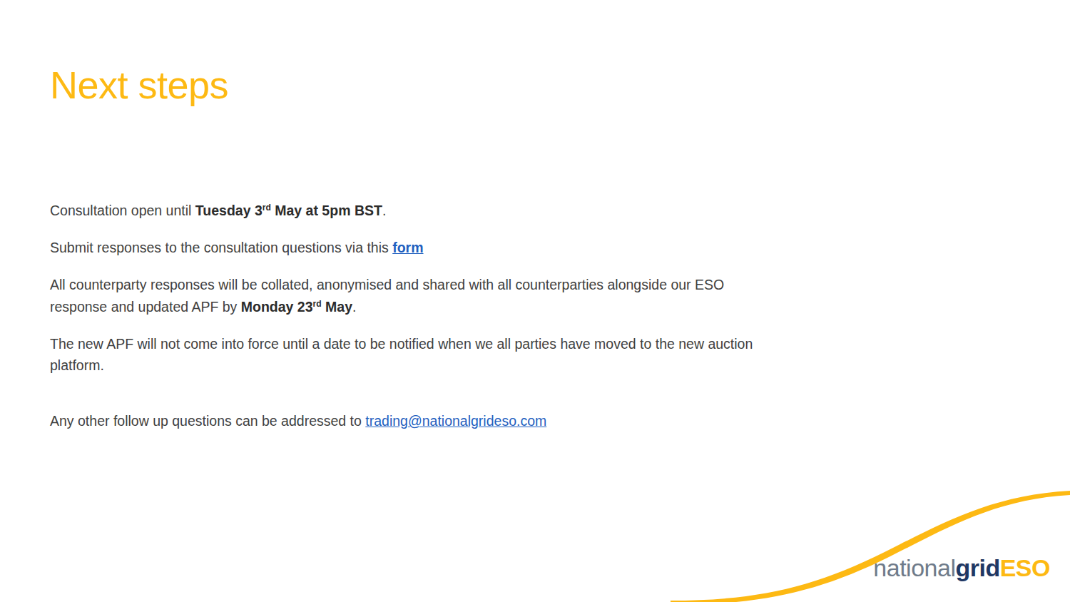Next steps
Consultation open until Tuesday 3rd May at 5pm BST.
Submit responses to the consultation questions via this form
All counterparty responses will be collated, anonymised and shared with all counterparties alongside our ESO response and updated APF by Monday 23rd May.
The new APF will not come into force until a date to be notified when we all parties have moved to the new auction platform.
Any other follow up questions can be addressed to trading@nationalgrideso.com
national grid ESO